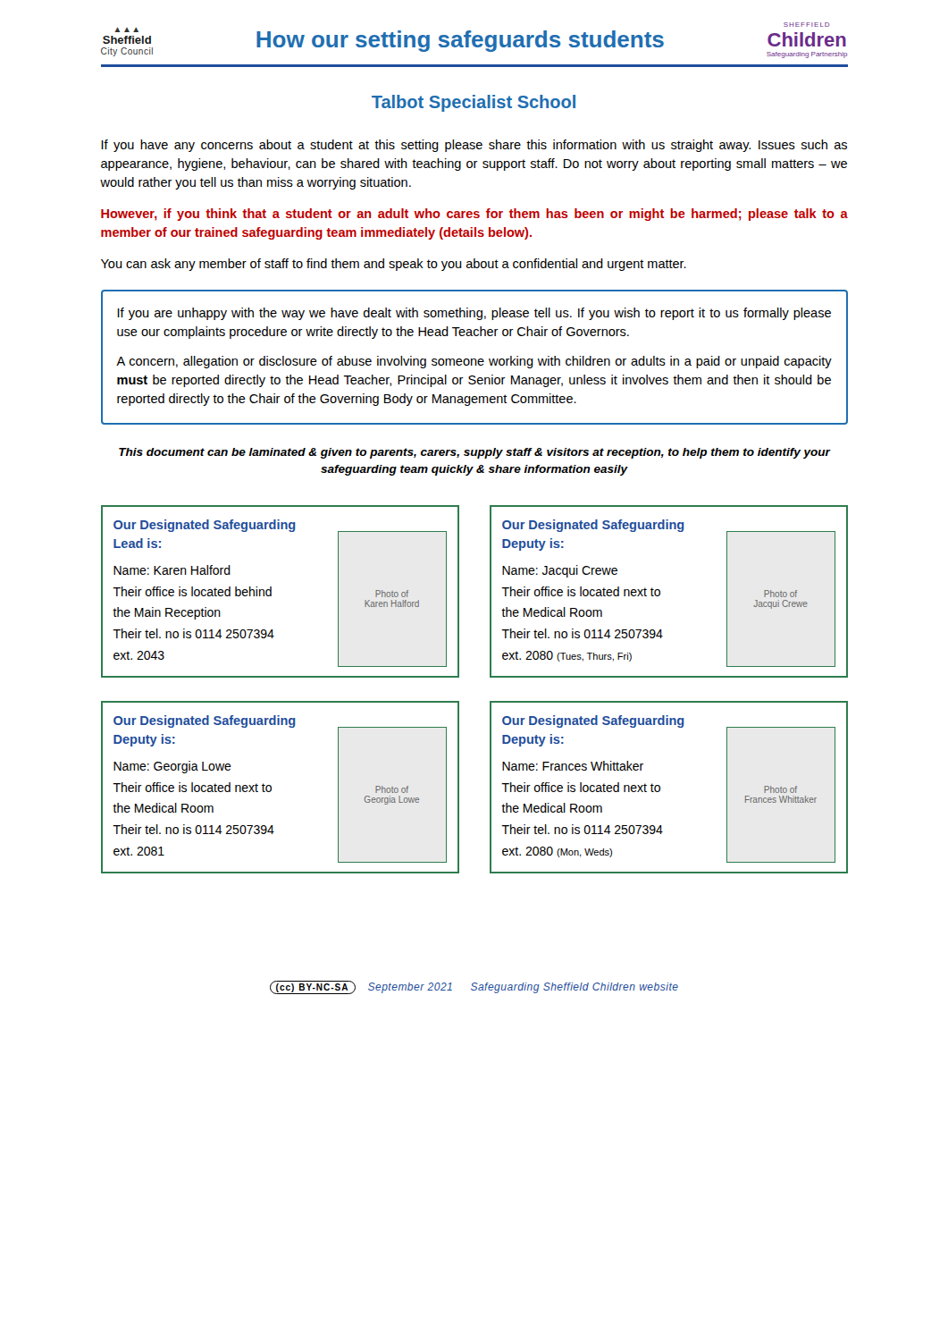▲▲▲
Sheffield
City Council
How our setting safeguards students
SHEFFIELD
Children
Safeguarding Partnership
Talbot Specialist School
If you have any concerns about a student at this setting please share this information with us straight away. Issues such as appearance, hygiene, behaviour, can be shared with teaching or support staff. Do not worry about reporting small matters – we would rather you tell us than miss a worrying situation.
However, if you think that a student or an adult who cares for them has been or might be harmed; please talk to a member of our trained safeguarding team immediately (details below).
You can ask any member of staff to find them and speak to you about a confidential and urgent matter.
If you are unhappy with the way we have dealt with something, please tell us. If you wish to report it to us formally please use our complaints procedure or write directly to the Head Teacher or Chair of Governors.
A concern, allegation or disclosure of abuse involving someone working with children or adults in a paid or unpaid capacity must be reported directly to the Head Teacher, Principal or Senior Manager, unless it involves them and then it should be reported directly to the Chair of the Governing Body or Management Committee.
This document can be laminated & given to parents, carers, supply staff & visitors at reception, to help them to identify your safeguarding team quickly & share information easily
Our Designated Safeguarding Lead is:
Name: Karen Halford
Their office is located behind
the Main Reception
Their tel. no is 0114 2507394
ext. 2043
Photo of
Karen Halford
Our Designated Safeguarding Deputy is:
Name: Jacqui Crewe
Their office is located next to
the Medical Room
Their tel. no is 0114 2507394
ext. 2080 (Tues, Thurs, Fri)
Photo of
Jacqui Crewe
Our Designated Safeguarding Deputy is:
Name: Georgia Lowe
Their office is located next to
the Medical Room
Their tel. no is 0114 2507394
ext. 2081
Photo of
Georgia Lowe
Our Designated Safeguarding Deputy is:
Name: Frances Whittaker
Their office is located next to
the Medical Room
Their tel. no is 0114 2507394
ext. 2080 (Mon, Weds)
Photo of
Frances Whittaker
(cc) BY-NC-SA September 2021 Safeguarding Sheffield Children website